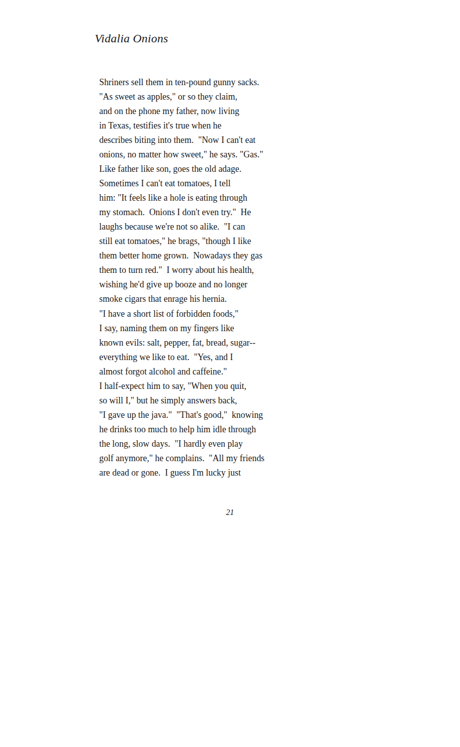Vidalia Onions
Shriners sell them in ten-pound gunny sacks. "As sweet as apples," or so they claim, and on the phone my father, now living in Texas, testifies it's true when he describes biting into them. "Now I can't eat onions, no matter how sweet," he says. "Gas." Like father like son, goes the old adage. Sometimes I can't eat tomatoes, I tell him: "It feels like a hole is eating through my stomach. Onions I don't even try." He laughs because we're not so alike. "I can still eat tomatoes," he brags, "though I like them better home grown. Nowadays they gas them to turn red." I worry about his health, wishing he'd give up booze and no longer smoke cigars that enrage his hernia. "I have a short list of forbidden foods," I say, naming them on my fingers like known evils: salt, pepper, fat, bread, sugar-- everything we like to eat. "Yes, and I almost forgot alcohol and caffeine." I half-expect him to say, "When you quit, so will I," but he simply answers back, "I gave up the java." "That's good," knowing he drinks too much to help him idle through the long, slow days. "I hardly even play golf anymore," he complains. "All my friends are dead or gone. I guess I'm lucky just
21